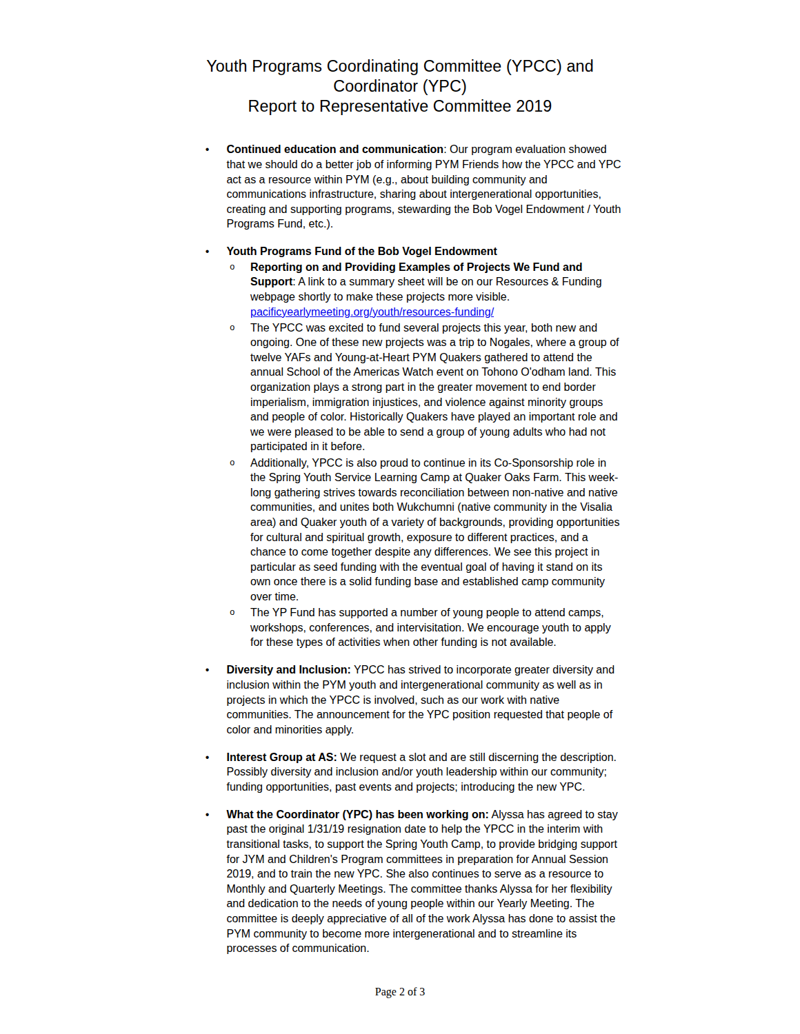Youth Programs Coordinating Committee (YPCC) and Coordinator (YPC)
Report to Representative Committee 2019
Continued education and communication: Our program evaluation showed that we should do a better job of informing PYM Friends how the YPCC and YPC act as a resource within PYM (e.g., about building community and communications infrastructure, sharing about intergenerational opportunities, creating and supporting programs, stewarding the Bob Vogel Endowment / Youth Programs Fund, etc.).
Youth Programs Fund of the Bob Vogel Endowment
Reporting on and Providing Examples of Projects We Fund and Support: A link to a summary sheet will be on our Resources & Funding webpage shortly to make these projects more visible. pacificyearlymeeting.org/youth/resources-funding/
The YPCC was excited to fund several projects this year, both new and ongoing. One of these new projects was a trip to Nogales, where a group of twelve YAFs and Young-at-Heart PYM Quakers gathered to attend the annual School of the Americas Watch event on Tohono O'odham land. This organization plays a strong part in the greater movement to end border imperialism, immigration injustices, and violence against minority groups and people of color. Historically Quakers have played an important role and we were pleased to be able to send a group of young adults who had not participated in it before.
Additionally, YPCC is also proud to continue in its Co-Sponsorship role in the Spring Youth Service Learning Camp at Quaker Oaks Farm. This week-long gathering strives towards reconciliation between non-native and native communities, and unites both Wukchumni (native community in the Visalia area) and Quaker youth of a variety of backgrounds, providing opportunities for cultural and spiritual growth, exposure to different practices, and a chance to come together despite any differences. We see this project in particular as seed funding with the eventual goal of having it stand on its own once there is a solid funding base and established camp community over time.
The YP Fund has supported a number of young people to attend camps, workshops, conferences, and intervisitation. We encourage youth to apply for these types of activities when other funding is not available.
Diversity and Inclusion: YPCC has strived to incorporate greater diversity and inclusion within the PYM youth and intergenerational community as well as in projects in which the YPCC is involved, such as our work with native communities. The announcement for the YPC position requested that people of color and minorities apply.
Interest Group at AS: We request a slot and are still discerning the description. Possibly diversity and inclusion and/or youth leadership within our community; funding opportunities, past events and projects; introducing the new YPC.
What the Coordinator (YPC) has been working on: Alyssa has agreed to stay past the original 1/31/19 resignation date to help the YPCC in the interim with transitional tasks, to support the Spring Youth Camp, to provide bridging support for JYM and Children's Program committees in preparation for Annual Session 2019, and to train the new YPC. She also continues to serve as a resource to Monthly and Quarterly Meetings. The committee thanks Alyssa for her flexibility and dedication to the needs of young people within our Yearly Meeting. The committee is deeply appreciative of all of the work Alyssa has done to assist the PYM community to become more intergenerational and to streamline its processes of communication.
Page 2 of 3